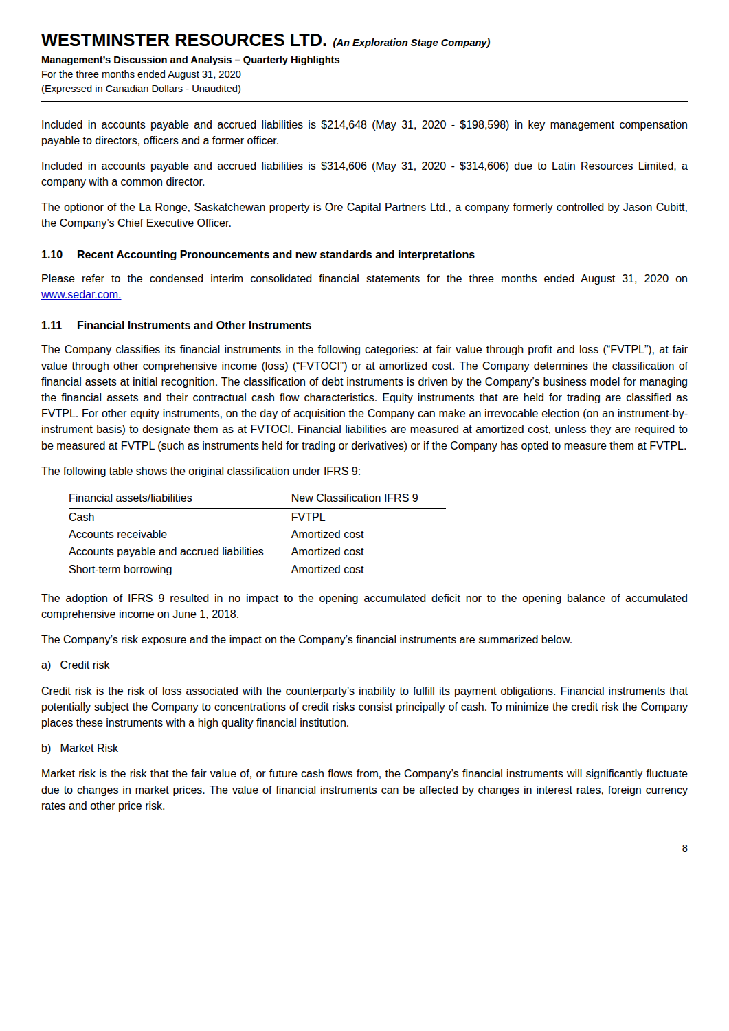WESTMINSTER RESOURCES LTD. (An Exploration Stage Company)
Management’s Discussion and Analysis – Quarterly Highlights
For the three months ended August 31, 2020
(Expressed in Canadian Dollars - Unaudited)
Included in accounts payable and accrued liabilities is $214,648 (May 31, 2020 - $198,598) in key management compensation payable to directors, officers and a former officer.
Included in accounts payable and accrued liabilities is $314,606 (May 31, 2020 - $314,606) due to Latin Resources Limited, a company with a common director.
The optionor of the La Ronge, Saskatchewan property is Ore Capital Partners Ltd., a company formerly controlled by Jason Cubitt, the Company’s Chief Executive Officer.
1.10 Recent Accounting Pronouncements and new standards and interpretations
Please refer to the condensed interim consolidated financial statements for the three months ended August 31, 2020 on www.sedar.com.
1.11 Financial Instruments and Other Instruments
The Company classifies its financial instruments in the following categories: at fair value through profit and loss (“FVTPL”), at fair value through other comprehensive income (loss) (“FVTOCI”) or at amortized cost. The Company determines the classification of financial assets at initial recognition. The classification of debt instruments is driven by the Company’s business model for managing the financial assets and their contractual cash flow characteristics. Equity instruments that are held for trading are classified as FVTPL. For other equity instruments, on the day of acquisition the Company can make an irrevocable election (on an instrument-by-instrument basis) to designate them as at FVTOCI. Financial liabilities are measured at amortized cost, unless they are required to be measured at FVTPL (such as instruments held for trading or derivatives) or if the Company has opted to measure them at FVTPL.
The following table shows the original classification under IFRS 9:
| Financial assets/liabilities | New Classification IFRS 9 |
| --- | --- |
| Cash | FVTPL |
| Accounts receivable | Amortized cost |
| Accounts payable and accrued liabilities | Amortized cost |
| Short-term borrowing | Amortized cost |
The adoption of IFRS 9 resulted in no impact to the opening accumulated deficit nor to the opening balance of accumulated comprehensive income on June 1, 2018.
The Company’s risk exposure and the impact on the Company’s financial instruments are summarized below.
a) Credit risk
Credit risk is the risk of loss associated with the counterparty’s inability to fulfill its payment obligations. Financial instruments that potentially subject the Company to concentrations of credit risks consist principally of cash. To minimize the credit risk the Company places these instruments with a high quality financial institution.
b) Market Risk
Market risk is the risk that the fair value of, or future cash flows from, the Company’s financial instruments will significantly fluctuate due to changes in market prices. The value of financial instruments can be affected by changes in interest rates, foreign currency rates and other price risk.
8